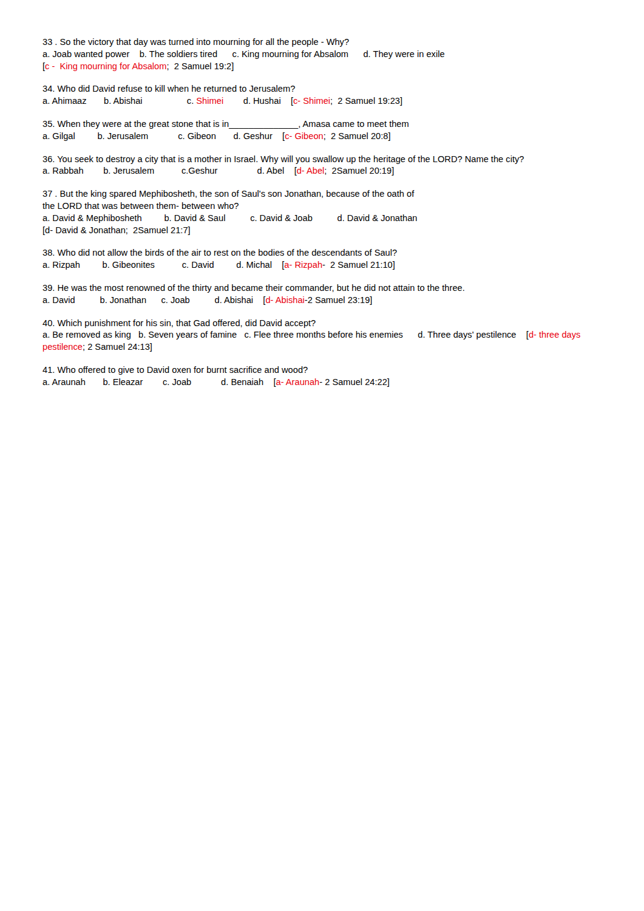33 . So the victory that day was turned into mourning for all the people - Why?
a. Joab wanted power b. The soldiers tired c. King mourning for Absalom d. They were in exile
[c - King mourning for Absalom; 2 Samuel 19:2]
34. Who did David refuse to kill when he returned to Jerusalem?
a. Ahimaaz b. Abishai c. Shimei d. Hushai [c- Shimei; 2 Samuel 19:23]
35. When they were at the great stone that is in______________, Amasa came to meet them
a. Gilgal b. Jerusalem c. Gibeon d. Geshur [c- Gibeon; 2 Samuel 20:8]
36. You seek to destroy a city that is a mother in Israel. Why will you swallow up the heritage of the LORD? Name the city?
a. Rabbah b. Jerusalem c.Geshur d. Abel [d- Abel; 2Samuel 20:19]
37 . But the king spared Mephibosheth, the son of Saul's son Jonathan, because of the oath of
the LORD that was between them- between who?
a. David & Mephibosheth b. David & Saul c. David & Joab d. David & Jonathan
[d- David & Jonathan; 2Samuel 21:7]
38. Who did not allow the birds of the air to rest on the bodies of the descendants of Saul?
a. Rizpah b. Gibeonites c. David d. Michal [a- Rizpah- 2 Samuel 21:10]
39. He was the most renowned of the thirty and became their commander, but he did not attain to the three.
a. David b. Jonathan c. Joab d. Abishai [d- Abishai-2 Samuel 23:19]
40. Which punishment for his sin, that Gad offered, did David accept?
a. Be removed as king b. Seven years of famine c. Flee three months before his enemies d. Three days' pestilence [d- three days pestilence; 2 Samuel 24:13]
41. Who offered to give to David oxen for burnt sacrifice and wood?
a. Araunah b. Eleazar c. Joab d. Benaiah [a- Araunah- 2 Samuel 24:22]